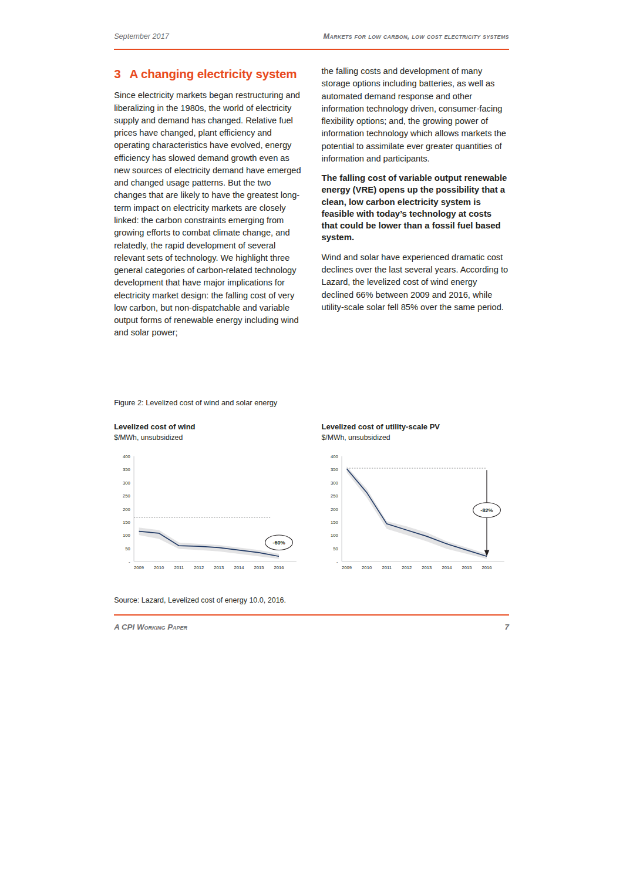September 2017
Markets for low carbon, low cost electricity systems
3 A changing electricity system
Since electricity markets began restructuring and liberalizing in the 1980s, the world of electricity supply and demand has changed. Relative fuel prices have changed, plant efficiency and operating characteristics have evolved, energy efficiency has slowed demand growth even as new sources of electricity demand have emerged and changed usage patterns. But the two changes that are likely to have the greatest long-term impact on electricity markets are closely linked: the carbon constraints emerging from growing efforts to combat climate change, and relatedly, the rapid development of several relevant sets of technology. We highlight three general categories of carbon-related technology development that have major implications for electricity market design: the falling cost of very low carbon, but non-dispatchable and variable output forms of renewable energy including wind and solar power;
the falling costs and development of many storage options including batteries, as well as automated demand response and other information technology driven, consumer-facing flexibility options; and, the growing power of information technology which allows markets the potential to assimilate ever greater quantities of information and participants.
The falling cost of variable output renewable energy (VRE) opens up the possibility that a clean, low carbon electricity system is feasible with today’s technology at costs that could be lower than a fossil fuel based system.
Wind and solar have experienced dramatic cost declines over the last several years. According to Lazard, the levelized cost of wind energy declined 66% between 2009 and 2016, while utility-scale solar fell 85% over the same period.
Figure 2: Levelized cost of wind and solar energy
Levelized cost of wind
$/MWh, unsubsidized
400 350 300 250 200 150 100 50 - -60% 2009 2010 2011 2012 2013 2014 2015 2016
Levelized cost of utility-scale PV
$/MWh, unsubsidized
400 350 300 250 200 150 100 50 - -82% 2009 2010 2011 2012 2013 2014 2015 2016
Source: Lazard, Levelized cost of energy 10.0, 2016.
A CPI Working Paper
7